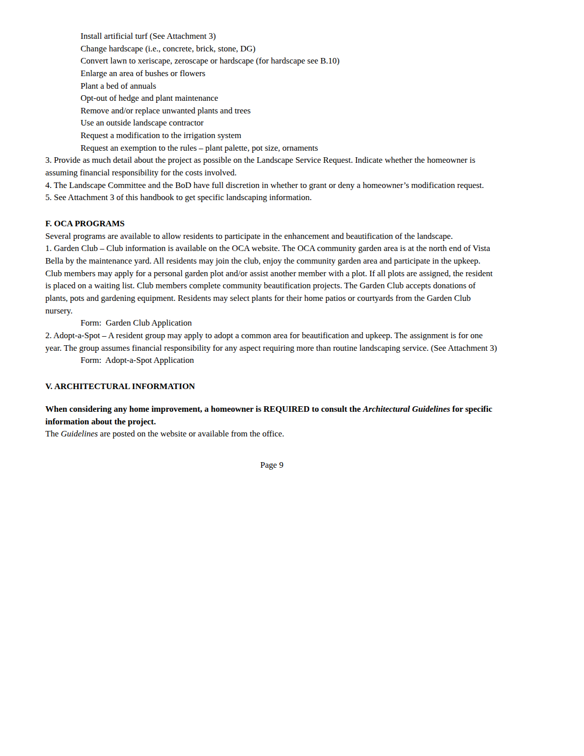Install artificial turf (See Attachment 3)
Change hardscape (i.e., concrete, brick, stone, DG)
Convert lawn to xeriscape, zeroscape or hardscape (for hardscape see B.10)
Enlarge an area of bushes or flowers
Plant a bed of annuals
Opt-out of hedge and plant maintenance
Remove and/or replace unwanted plants and trees
Use an outside landscape contractor
Request a modification to the irrigation system
Request an exemption to the rules – plant palette, pot size, ornaments
3. Provide as much detail about the project as possible on the Landscape Service Request. Indicate whether the homeowner is assuming financial responsibility for the costs involved.
4. The Landscape Committee and the BoD have full discretion in whether to grant or deny a homeowner’s modification request.
5. See Attachment 3 of this handbook to get specific landscaping information.
F. OCA PROGRAMS
Several programs are available to allow residents to participate in the enhancement and beautification of the landscape.
1. Garden Club – Club information is available on the OCA website. The OCA community garden area is at the north end of Vista Bella by the maintenance yard. All residents may join the club, enjoy the community garden area and participate in the upkeep. Club members may apply for a personal garden plot and/or assist another member with a plot. If all plots are assigned, the resident is placed on a waiting list. Club members complete community beautification projects. The Garden Club accepts donations of plants, pots and gardening equipment. Residents may select plants for their home patios or courtyards from the Garden Club nursery.
Form: Garden Club Application
2. Adopt-a-Spot – A resident group may apply to adopt a common area for beautification and upkeep. The assignment is for one year. The group assumes financial responsibility for any aspect requiring more than routine landscaping service. (See Attachment 3)
Form: Adopt-a-Spot Application
V. ARCHITECTURAL INFORMATION
When considering any home improvement, a homeowner is REQUIRED to consult the Architectural Guidelines for specific information about the project.
The Guidelines are posted on the website or available from the office.
Page 9